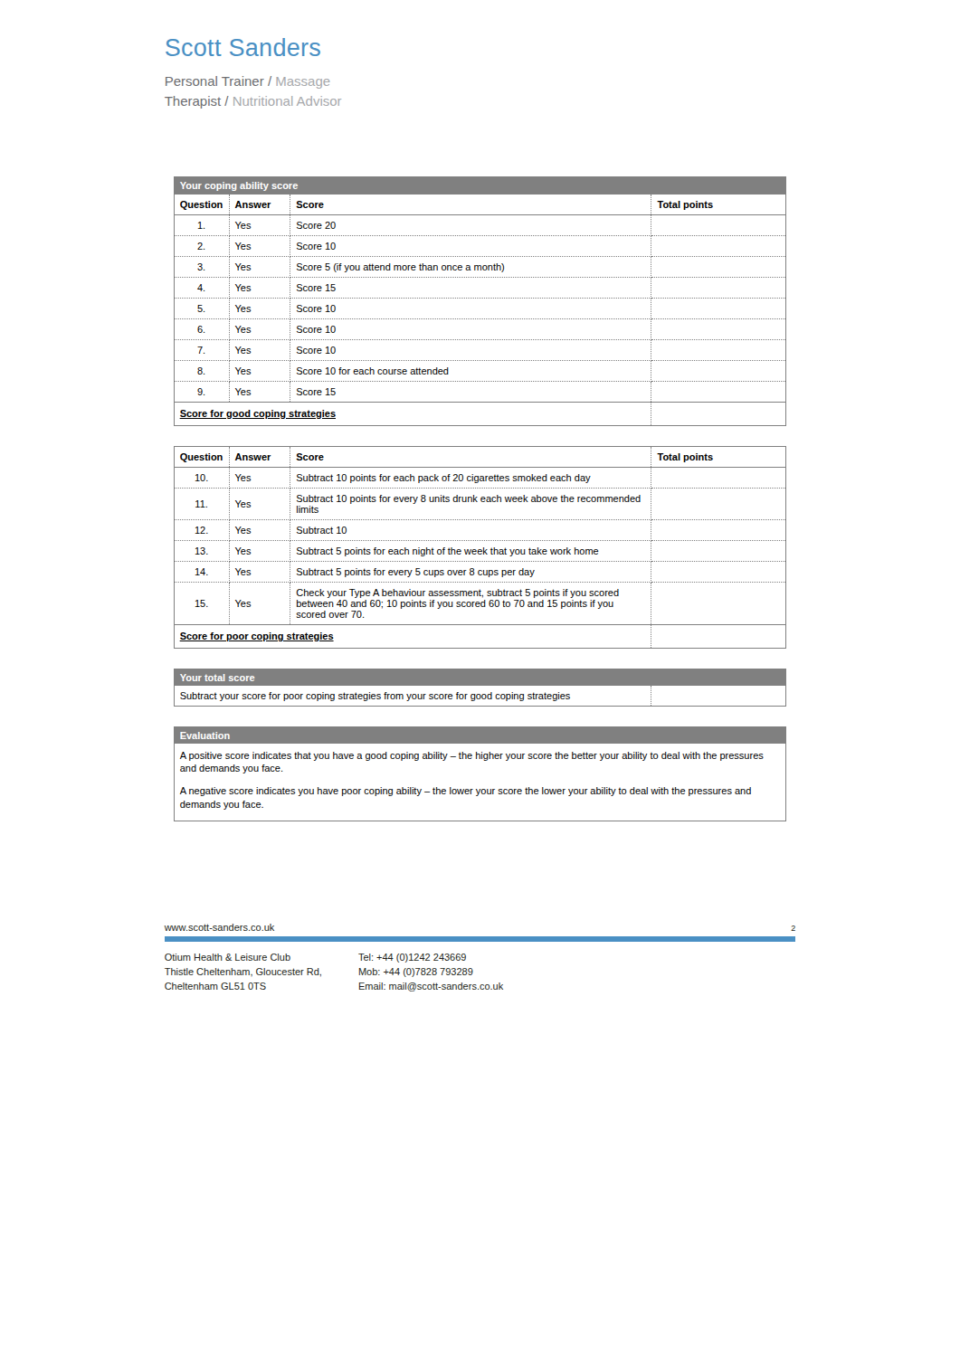Scott Sanders
Personal Trainer / Massage
Therapist / Nutritional Advisor
Your coping ability score
| Question | Answer | Score | Total points |
| --- | --- | --- | --- |
| 1. | Yes | Score 20 | |
| 2. | Yes | Score 10 | |
| 3. | Yes | Score 5 (if you attend more than once a month) | |
| 4. | Yes | Score 15 | |
| 5. | Yes | Score 10 | |
| 6. | Yes | Score 10 | |
| 7. | Yes | Score 10 | |
| 8. | Yes | Score 10 for each course attended | |
| 9. | Yes | Score 15 | |
| Score for good coping strategies | |
| Question | Answer | Score | Total points |
| --- | --- | --- | --- |
| 10. | Yes | Subtract 10 points for each pack of 20 cigarettes smoked each day | |
| 11. | Yes | Subtract 10 points for every 8 units drunk each week above the recommended limits | |
| 12. | Yes | Subtract 10 | |
| 13. | Yes | Subtract 5 points for each night of the week that you take work home | |
| 14. | Yes | Subtract 5 points for every 5 cups over 8 cups per day | |
| 15. | Yes | Check your Type A behaviour assessment, subtract 5 points if you scored between 40 and 60; 10 points if you scored 60 to 70 and 15 points if you scored over 70. | |
| Score for poor coping strategies | |
Your total score
Subtract your score for poor coping strategies from your score for good coping strategies
Evaluation
A positive score indicates that you have a good coping ability – the higher your score the better your ability to deal with the pressures and demands you face.
A negative score indicates you have poor coping ability – the lower your score the lower your ability to deal with the pressures and demands you face.
www.scott-sanders.co.uk 2
Otium Health & Leisure Club
Thistle Cheltenham, Gloucester Rd,
Cheltenham GL51 0TS
Tel: +44 (0)1242 243669
Mob: +44 (0)7828 793289
Email: mail@scott-sanders.co.uk